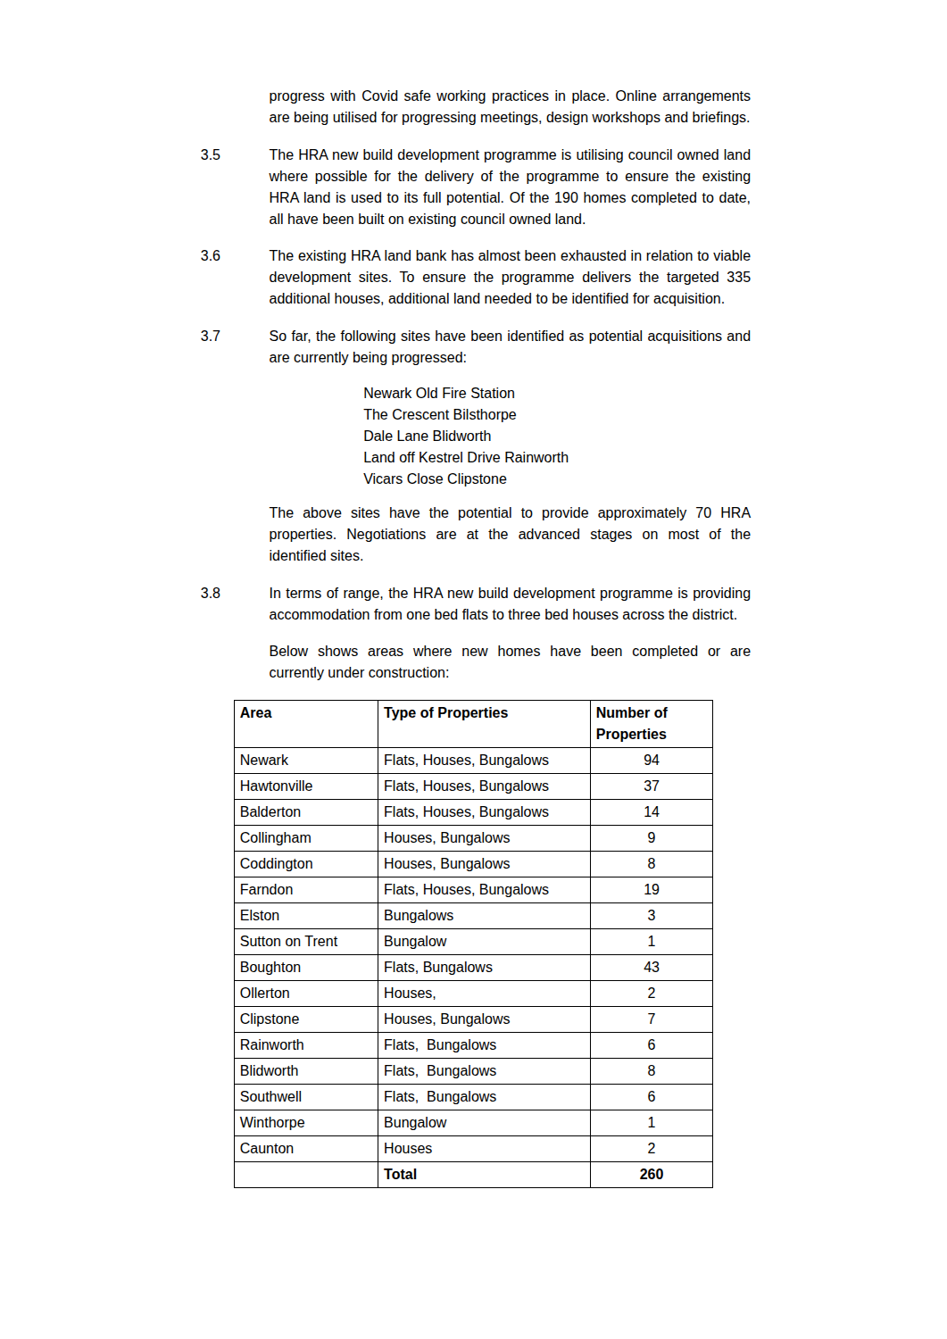progress with Covid safe working practices in place. Online arrangements are being utilised for progressing meetings, design workshops and briefings.
3.5
The HRA new build development programme is utilising council owned land where possible for the delivery of the programme to ensure the existing HRA land is used to its full potential. Of the 190 homes completed to date, all have been built on existing council owned land.
3.6
The existing HRA land bank has almost been exhausted in relation to viable development sites. To ensure the programme delivers the targeted 335 additional houses, additional land needed to be identified for acquisition.
3.7
So far, the following sites have been identified as potential acquisitions and are currently being progressed:
Newark Old Fire Station
The Crescent Bilsthorpe
Dale Lane Blidworth
Land off Kestrel Drive Rainworth
Vicars Close Clipstone
The above sites have the potential to provide approximately 70 HRA properties. Negotiations are at the advanced stages on most of the identified sites.
3.8
In terms of range, the HRA new build development programme is providing accommodation from one bed flats to three bed houses across the district.
Below shows areas where new homes have been completed or are currently under construction:
| Area | Type of Properties | Number of Properties |
| --- | --- | --- |
| Newark | Flats, Houses, Bungalows | 94 |
| Hawtonville | Flats, Houses, Bungalows | 37 |
| Balderton | Flats, Houses, Bungalows | 14 |
| Collingham | Houses, Bungalows | 9 |
| Coddington | Houses, Bungalows | 8 |
| Farndon | Flats, Houses, Bungalows | 19 |
| Elston | Bungalows | 3 |
| Sutton on Trent | Bungalow | 1 |
| Boughton | Flats, Bungalows | 43 |
| Ollerton | Houses, | 2 |
| Clipstone | Houses, Bungalows | 7 |
| Rainworth | Flats, Bungalows | 6 |
| Blidworth | Flats, Bungalows | 8 |
| Southwell | Flats, Bungalows | 6 |
| Winthorpe | Bungalow | 1 |
| Caunton | Houses | 2 |
| | Total | 260 |